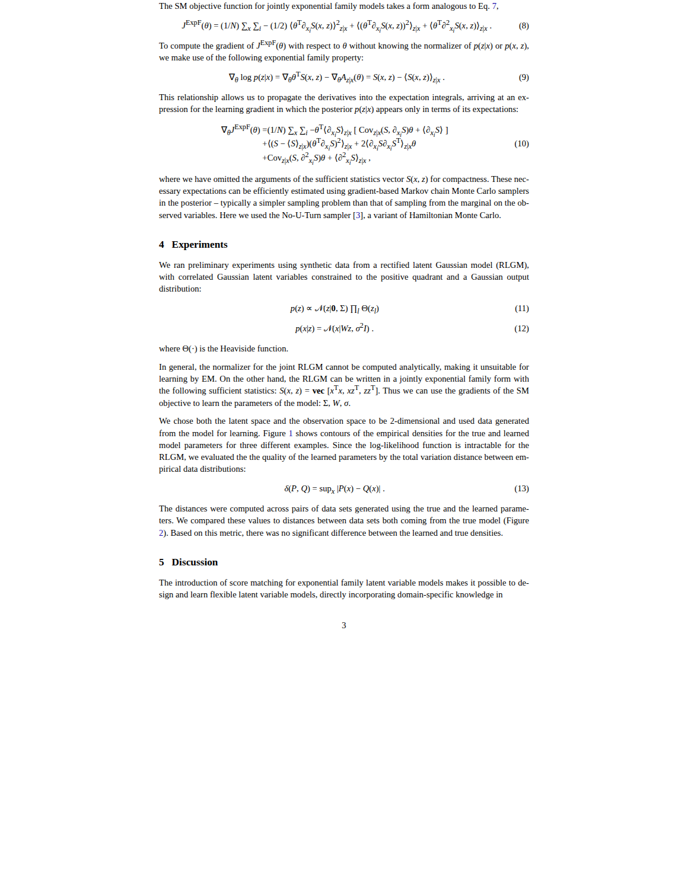The SM objective function for jointly exponential family models takes a form analogous to Eq. 7,
JExpF(θ) = (1/N) ∑x ∑i − (1/2) ⟨θT∂xiS(x, z)⟩2z|x + ⟨(θT∂xiS(x, z))2⟩z|x + ⟨θT∂2xiS(x, z)⟩z|x .
(8)
To compute the gradient of JExpF(θ) with respect to θ without knowing the normalizer of p(z|x) or p(x, z), we make use of the following exponential family property:
∇θ log p(z|x) = ∇θθTS(x, z) − ∇θAz|x(θ) = S(x, z) − ⟨S(x, z)⟩z|x .
(9)
This relationship allows us to propagate the derivatives into the expectation integrals, arriving at an expression for the learning gradient in which the posterior p(z|x) appears only in terms of its expectations:
| ∇ θ J ExpF ( θ ) = | (1/ N ) ∑ x ∑ i − θ T ⟨∂ x i S ⟩ z / x [ Cov z / x ( S , ∂ x i S ) θ + ⟨∂ x i S ⟩ ] |
| + | ⟨( S − ⟨ S ⟩ z / x )( θ T ∂ x i S ) 2 ⟩ z / x + 2⟨∂ x i S ∂ x i S T ⟩ z / x θ |
| + | Cov z / x ( S , ∂ 2 x i S ) θ + ⟨∂ 2 x i S ⟩ z / x , |
(10)
where we have omitted the arguments of the sufficient statistics vector S(x, z) for compactness. These necessary expectations can be efficiently estimated using gradient-based Markov chain Monte Carlo samplers in the posterior – typically a simpler sampling problem than that of sampling from the marginal on the observed variables. Here we used the No-U-Turn sampler [3], a variant of Hamiltonian Monte Carlo.
4 Experiments
We ran preliminary experiments using synthetic data from a rectified latent Gaussian model (RLGM), with correlated Gaussian latent variables constrained to the positive quadrant and a Gaussian output distribution:
p(z) ∝ 𝒩(z|0, Σ) ∏l Θ(zl)
(11)
p(x|z) = 𝒩(x|Wz, σ2I) .
(12)
where Θ(·) is the Heaviside function.
In general, the normalizer for the joint RLGM cannot be computed analytically, making it unsuitable for learning by EM. On the other hand, the RLGM can be written in a jointly exponential family form with the following sufficient statistics: S(x, z) = vec [xTx, xzT, zzT]. Thus we can use the gradients of the SM objective to learn the parameters of the model: Σ, W, σ.
We chose both the latent space and the observation space to be 2-dimensional and used data generated from the model for learning. Figure 1 shows contours of the empirical densities for the true and learned model parameters for three different examples. Since the log-likelihood function is intractable for the RLGM, we evaluated the the quality of the learned parameters by the total variation distance between empirical data distributions:
δ(P, Q) = supx |P(x) − Q(x)| .
(13)
The distances were computed across pairs of data sets generated using the true and the learned parameters. We compared these values to distances between data sets both coming from the true model (Figure 2). Based on this metric, there was no significant difference between the learned and true densities.
5 Discussion
The introduction of score matching for exponential family latent variable models makes it possible to design and learn flexible latent variable models, directly incorporating domain-specific knowledge in
3